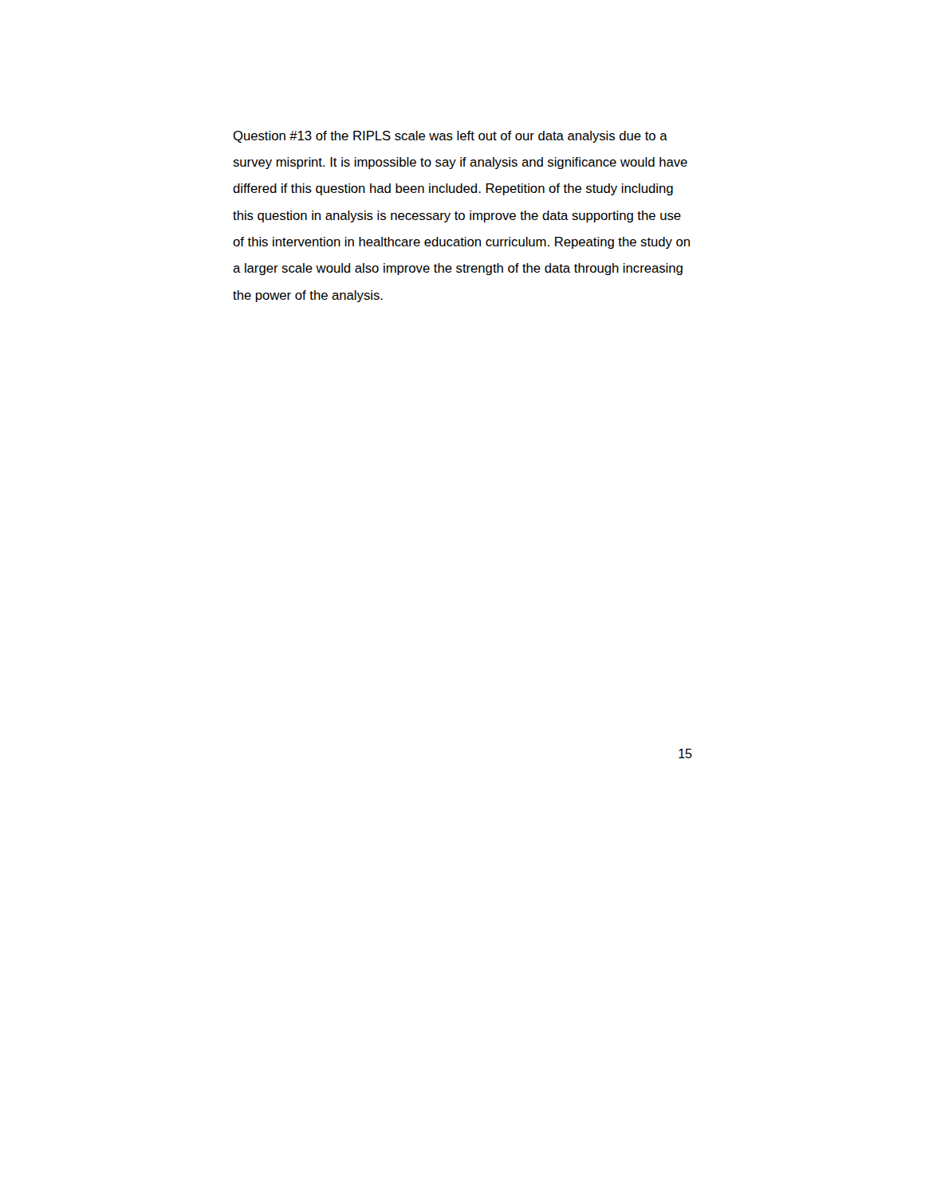Question #13 of the RIPLS scale was left out of our data analysis due to a survey misprint. It is impossible to say if analysis and significance would have differed if this question had been included. Repetition of the study including this question in analysis is necessary to improve the data supporting the use of this intervention in healthcare education curriculum. Repeating the study on a larger scale would also improve the strength of the data through increasing the power of the analysis.
15